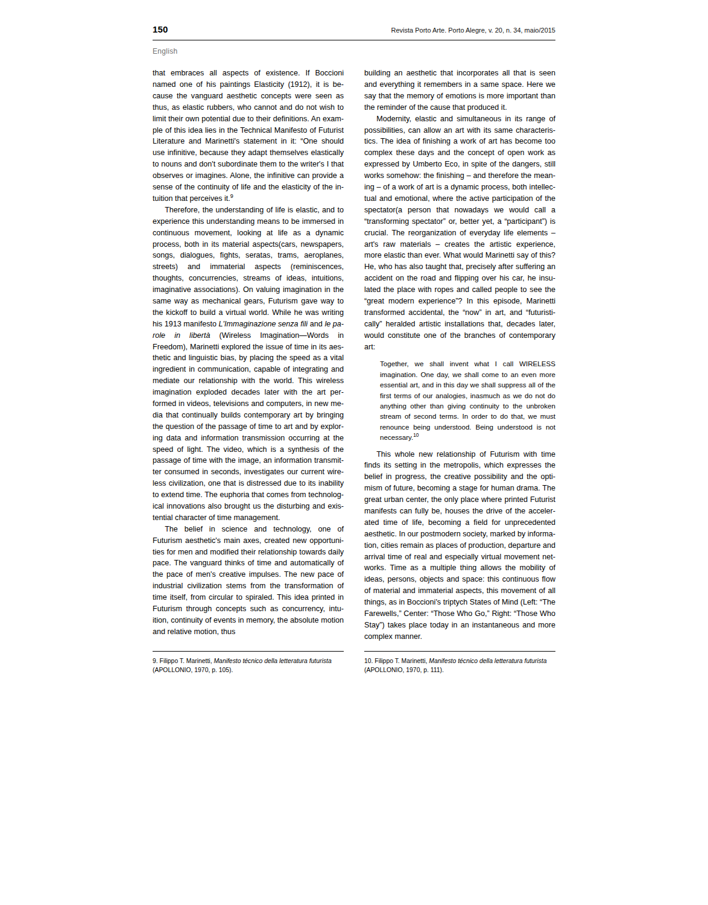150 Revista Porto Arte. Porto Alegre, v. 20, n. 34, maio/2015
English
that embraces all aspects of existence. If Boccioni named one of his paintings Elasticity (1912), it is because the vanguard aesthetic concepts were seen as thus, as elastic rubbers, who cannot and do not wish to limit their own potential due to their definitions. An example of this idea lies in the Technical Manifesto of Futurist Literature and Marinetti's statement in it: “One should use infinitive, because they adapt themselves elastically to nouns and don't subordinate them to the writer's I that observes or imagines. Alone, the infinitive can provide a sense of the continuity of life and the elasticity of the intuition that perceives it.9
Therefore, the understanding of life is elastic, and to experience this understanding means to be immersed in continuous movement, looking at life as a dynamic process, both in its material aspects(cars, newspapers, songs, dialogues, fights, seratas, trams, aeroplanes, streets) and immaterial aspects (reminiscences, thoughts, concurrencies, streams of ideas, intuitions, imaginative associations). On valuing imagination in the same way as mechanical gears, Futurism gave way to the kickoff to build a virtual world. While he was writing his 1913 manifesto L'Immaginazione senza fili and le parole in libertà (Wireless Imagination—Words in Freedom), Marinetti explored the issue of time in its aesthetic and linguistic bias, by placing the speed as a vital ingredient in communication, capable of integrating and mediate our relationship with the world. This wireless imagination exploded decades later with the art performed in videos, televisions and computers, in new media that continually builds contemporary art by bringing the question of the passage of time to art and by exploring data and information transmission occurring at the speed of light. The video, which is a synthesis of the passage of time with the image, an information transmitter consumed in seconds, investigates our current wireless civilization, one that is distressed due to its inability to extend time. The euphoria that comes from technological innovations also brought us the disturbing and existential character of time management.
The belief in science and technology, one of Futurism aesthetic's main axes, created new opportunities for men and modified their relationship towards daily pace. The vanguard thinks of time and automatically of the pace of men's creative impulses. The new pace of industrial civilization stems from the transformation of time itself, from circular to spiraled. This idea printed in Futurism through concepts such as concurrency, intuition, continuity of events in memory, the absolute motion and relative motion, thus
9. Filippo T. Marinetti, Manifesto técnico della letteratura futurista (APOLLONIO, 1970, p. 105).
building an aesthetic that incorporates all that is seen and everything it remembers in a same space. Here we say that the memory of emotions is more important than the reminder of the cause that produced it.
Modernity, elastic and simultaneous in its range of possibilities, can allow an art with its same characteristics. The idea of finishing a work of art has become too complex these days and the concept of open work as expressed by Umberto Eco, in spite of the dangers, still works somehow: the finishing – and therefore the meaning – of a work of art is a dynamic process, both intellectual and emotional, where the active participation of the spectator(a person that nowadays we would call a “transforming spectator” or, better yet, a “participant”) is crucial. The reorganization of everyday life elements – art's raw materials – creates the artistic experience, more elastic than ever. What would Marinetti say of this? He, who has also taught that, precisely after suffering an accident on the road and flipping over his car, he insulated the place with ropes and called people to see the “great modern experience”? In this episode, Marinetti transformed accidental, the “now” in art, and “futuristically” heralded artistic installations that, decades later, would constitute one of the branches of contemporary art:
Together, we shall invent what I call WIRELESS imagination. One day, we shall come to an even more essential art, and in this day we shall suppress all of the first terms of our analogies, inasmuch as we do not do anything other than giving continuity to the unbroken stream of second terms. In order to do that, we must renounce being understood. Being understood is not necessary.10
This whole new relationship of Futurism with time finds its setting in the metropolis, which expresses the belief in progress, the creative possibility and the optimism of future, becoming a stage for human drama. The great urban center, the only place where printed Futurist manifests can fully be, houses the drive of the accelerated time of life, becoming a field for unprecedented aesthetic. In our postmodern society, marked by information, cities remain as places of production, departure and arrival time of real and especially virtual movement networks. Time as a multiple thing allows the mobility of ideas, persons, objects and space: this continuous flow of material and immaterial aspects, this movement of all things, as in Boccioni's triptych States of Mind (Left: “The Farewells,” Center: “Those Who Go,” Right: “Those Who Stay”) takes place today in an instantaneous and more complex manner.
10. Filippo T. Marinetti, Manifesto técnico della letteratura futurista (APOLLONIO, 1970, p. 111).